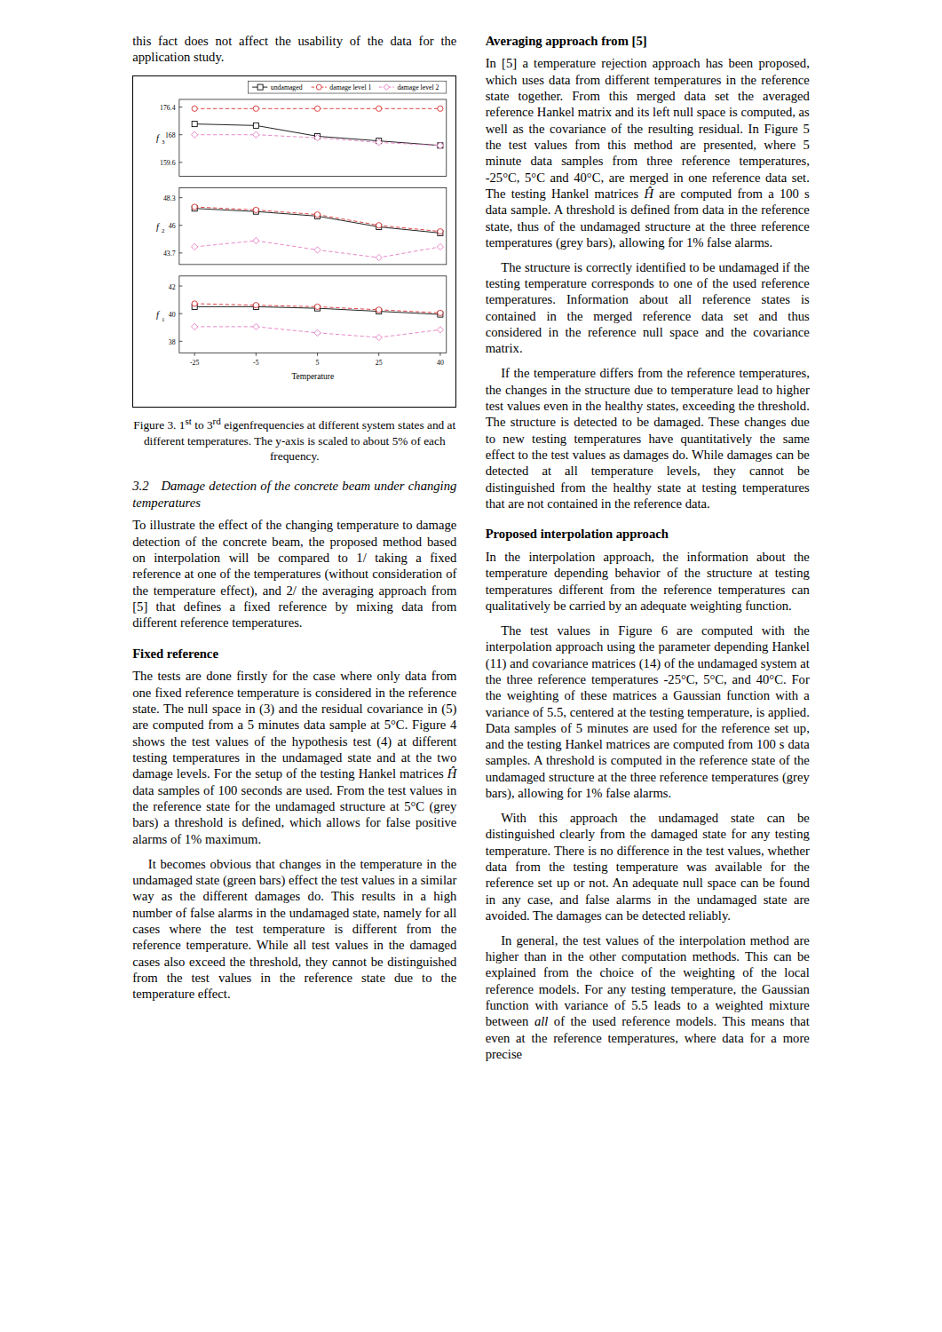this fact does not affect the usability of the data for the application study.
undamaged damage level 1 damage level 2 176.4 168 159.6 f 3 48.3 46 43.7 f 2 42 40 38 f 1 -25 -5 5 25 40 Temperature
Figure 3. 1st to 3rd eigenfrequencies at different system states and at different temperatures. The y-axis is scaled to about 5% of each frequency.
3.2 Damage detection of the concrete beam under changing temperatures
To illustrate the effect of the changing temperature to damage detection of the concrete beam, the proposed method based on interpolation will be compared to 1/ taking a fixed reference at one of the temperatures (without consideration of the temperature effect), and 2/ the averaging approach from [5] that defines a fixed reference by mixing data from different reference temperatures.
Fixed reference
The tests are done firstly for the case where only data from one fixed reference temperature is considered in the reference state. The null space in (3) and the residual covariance in (5) are computed from a 5 minutes data sample at 5°C. Figure 4 shows the test values of the hypothesis test (4) at different testing temperatures in the undamaged state and at the two damage levels. For the setup of the testing Hankel matrices Ĥ data samples of 100 seconds are used. From the test values in the reference state for the undamaged structure at 5°C (grey bars) a threshold is defined, which allows for false positive alarms of 1% maximum.
It becomes obvious that changes in the temperature in the undamaged state (green bars) effect the test values in a similar way as the different damages do. This results in a high number of false alarms in the undamaged state, namely for all cases where the test temperature is different from the reference temperature. While all test values in the damaged cases also exceed the threshold, they cannot be distinguished from the test values in the reference state due to the temperature effect.
Averaging approach from [5]
In [5] a temperature rejection approach has been proposed, which uses data from different temperatures in the reference state together. From this merged data set the averaged reference Hankel matrix and its left null space is computed, as well as the covariance of the resulting residual. In Figure 5 the test values from this method are presented, where 5 minute data samples from three reference temperatures, -25°C, 5°C and 40°C, are merged in one reference data set. The testing Hankel matrices Ĥ are computed from a 100 s data sample. A threshold is defined from data in the reference state, thus of the undamaged structure at the three reference temperatures (grey bars), allowing for 1% false alarms.
The structure is correctly identified to be undamaged if the testing temperature corresponds to one of the used reference temperatures. Information about all reference states is contained in the merged reference data set and thus considered in the reference null space and the covariance matrix.
If the temperature differs from the reference temperatures, the changes in the structure due to temperature lead to higher test values even in the healthy states, exceeding the threshold. The structure is detected to be damaged. These changes due to new testing temperatures have quantitatively the same effect to the test values as damages do. While damages can be detected at all temperature levels, they cannot be distinguished from the healthy state at testing temperatures that are not contained in the reference data.
Proposed interpolation approach
In the interpolation approach, the information about the temperature depending behavior of the structure at testing temperatures different from the reference temperatures can qualitatively be carried by an adequate weighting function.
The test values in Figure 6 are computed with the interpolation approach using the parameter depending Hankel (11) and covariance matrices (14) of the undamaged system at the three reference temperatures -25°C, 5°C, and 40°C. For the weighting of these matrices a Gaussian function with a variance of 5.5, centered at the testing temperature, is applied. Data samples of 5 minutes are used for the reference set up, and the testing Hankel matrices are computed from 100 s data samples. A threshold is computed in the reference state of the undamaged structure at the three reference temperatures (grey bars), allowing for 1% false alarms.
With this approach the undamaged state can be distinguished clearly from the damaged state for any testing temperature. There is no difference in the test values, whether data from the testing temperature was available for the reference set up or not. An adequate null space can be found in any case, and false alarms in the undamaged state are avoided. The damages can be detected reliably.
In general, the test values of the interpolation method are higher than in the other computation methods. This can be explained from the choice of the weighting of the local reference models. For any testing temperature, the Gaussian function with variance of 5.5 leads to a weighted mixture between all of the used reference models. This means that even at the reference temperatures, where data for a more precise